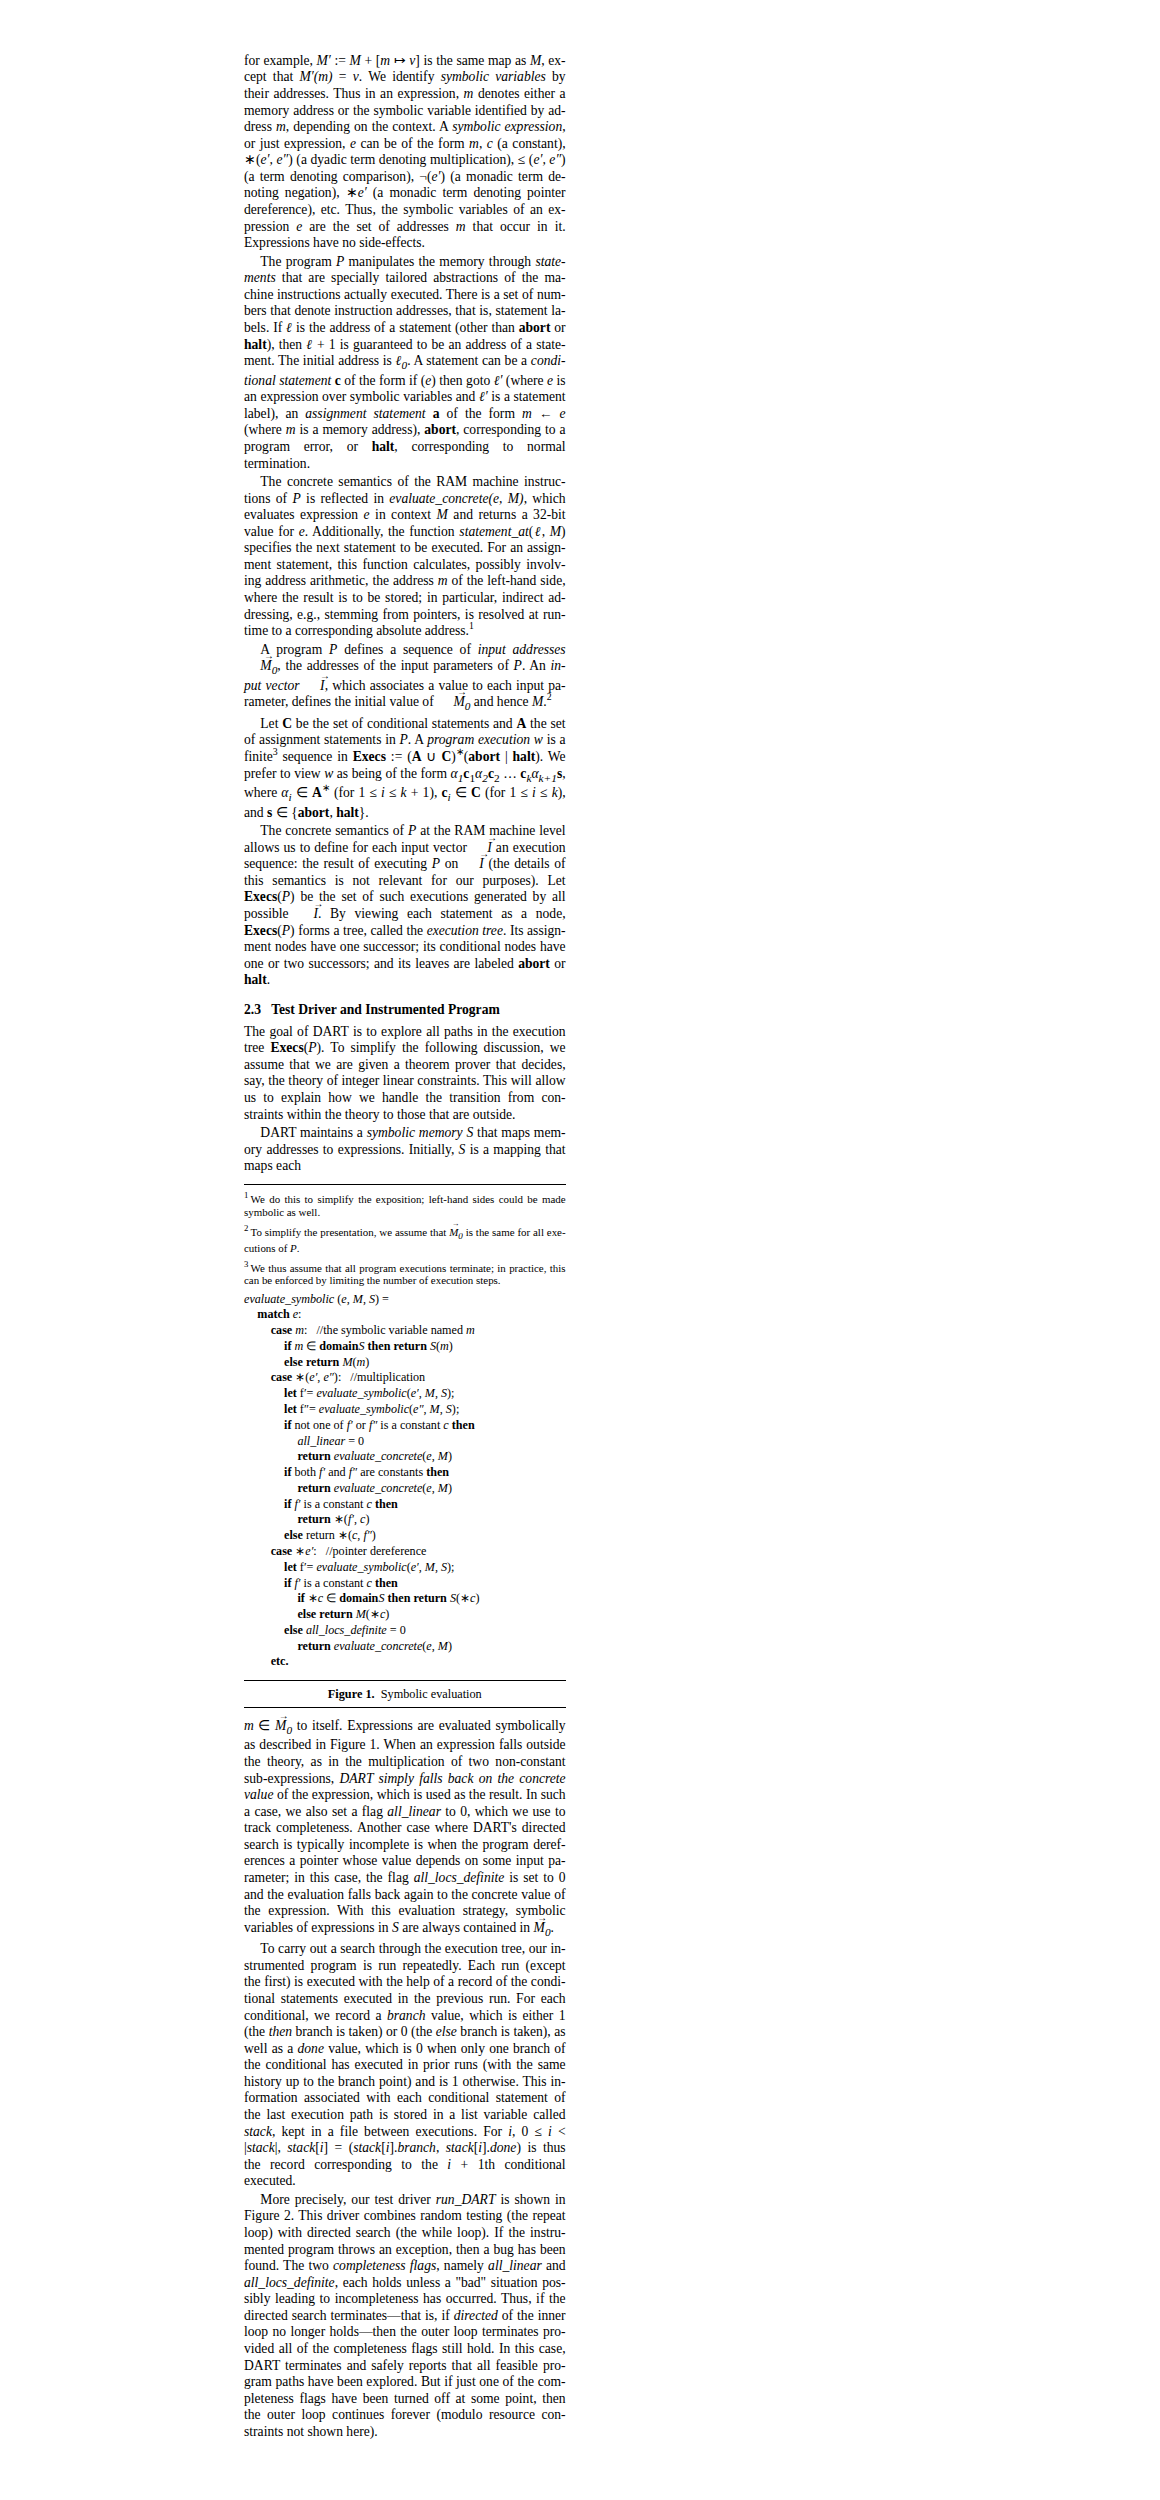for example, M′ := M + [m ↦ v] is the same map as M, except that M′(m) = v. We identify symbolic variables by their addresses. Thus in an expression, m denotes either a memory address or the symbolic variable identified by address m, depending on the context. A symbolic expression, or just expression, e can be of the form m, c (a constant), ∗(e′, e″) (a dyadic term denoting multiplication), ≤ (e′, e″) (a term denoting comparison), ¬(e′) (a monadic term denoting negation), ∗e′ (a monadic term denoting pointer dereference), etc. Thus, the symbolic variables of an expression e are the set of addresses m that occur in it. Expressions have no side-effects.
The program P manipulates the memory through statements that are specially tailored abstractions of the machine instructions actually executed. There is a set of numbers that denote instruction addresses, that is, statement labels. If ℓ is the address of a statement (other than abort or halt), then ℓ + 1 is guaranteed to be an address of a statement. The initial address is ℓ0. A statement can be a conditional statement c of the form if (e) then goto ℓ′ (where e is an expression over symbolic variables and ℓ′ is a statement label), an assignment statement a of the form m ← e (where m is a memory address), abort, corresponding to a program error, or halt, corresponding to normal termination.
The concrete semantics of the RAM machine instructions of P is reflected in evaluate_concrete(e, M), which evaluates expression e in context M and returns a 32-bit value for e. Additionally, the function statement_at(ℓ, M) specifies the next statement to be executed. For an assignment statement, this function calculates, possibly involving address arithmetic, the address m of the left-hand side, where the result is to be stored; in particular, indirect addressing, e.g., stemming from pointers, is resolved at runtime to a corresponding absolute address.1
A program P defines a sequence of input addresses M0, the addresses of the input parameters of P. An input vector I, which associates a value to each input parameter, defines the initial value of M0 and hence M.2
Let C be the set of conditional statements and A the set of assignment statements in P. A program execution w is a finite3 sequence in Execs := (A ∪ C)∗(abort | halt). We prefer to view w as being of the form α1 c1α2 c2 … ckαk+1 s, where αi ∈ A∗ (for 1 ≤ i ≤ k + 1), ci ∈ C (for 1 ≤ i ≤ k), and s ∈ {abort, halt}.
The concrete semantics of P at the RAM machine level allows us to define for each input vector I an execution sequence: the result of executing P on I (the details of this semantics is not relevant for our purposes). Let Execs(P) be the set of such executions generated by all possible I. By viewing each statement as a node, Execs(P) forms a tree, called the execution tree. Its assignment nodes have one successor; its conditional nodes have one or two successors; and its leaves are labeled abort or halt.
2.3 Test Driver and Instrumented Program
The goal of DART is to explore all paths in the execution tree Execs(P). To simplify the following discussion, we assume that we are given a theorem prover that decides, say, the theory of integer linear constraints. This will allow us to explain how we handle the transition from constraints within the theory to those that are outside.
DART maintains a symbolic memory S that maps memory addresses to expressions. Initially, S is a mapping that maps each
1 We do this to simplify the exposition; left-hand sides could be made symbolic as well.
2 To simplify the presentation, we assume that M0 is the same for all executions of P.
3 We thus assume that all program executions terminate; in practice, this can be enforced by limiting the number of execution steps.
evaluate_symbolic (e, M, S) =
match e:
case m: //the symbolic variable named m
if m ∈ domain S then return S(m)
else return M(m)
case ∗(e′, e″): //multiplication
let f′= evaluate_symbolic(e′, M, S);
let f″= evaluate_symbolic(e″, M, S);
if not one of f′ or f″ is a constant c then
all_linear = 0
return evaluate_concrete(e, M)
if both f′ and f″ are constants then
return evaluate_concrete(e, M)
if f′ is a constant c then
return ∗(f′, c)
else return ∗(c, f″)
case ∗e′: //pointer dereference
let f′= evaluate_symbolic(e′, M, S);
if f′ is a constant c then
if ∗c ∈ domain S then return S(∗c)
else return M(∗c)
else all_locs_definite = 0
return evaluate_concrete(e, M)
etc.
Figure 1. Symbolic evaluation
m ∈ M0 to itself. Expressions are evaluated symbolically as described in Figure 1. When an expression falls outside the theory, as in the multiplication of two non-constant sub-expressions, DART simply falls back on the concrete value of the expression, which is used as the result. In such a case, we also set a flag all_linear to 0, which we use to track completeness. Another case where DART's directed search is typically incomplete is when the program dereferences a pointer whose value depends on some input parameter; in this case, the flag all_locs_definite is set to 0 and the evaluation falls back again to the concrete value of the expression. With this evaluation strategy, symbolic variables of expressions in S are always contained in M0.
To carry out a search through the execution tree, our instrumented program is run repeatedly. Each run (except the first) is executed with the help of a record of the conditional statements executed in the previous run. For each conditional, we record a branch value, which is either 1 (the then branch is taken) or 0 (the else branch is taken), as well as a done value, which is 0 when only one branch of the conditional has executed in prior runs (with the same history up to the branch point) and is 1 otherwise. This information associated with each conditional statement of the last execution path is stored in a list variable called stack, kept in a file between executions. For i, 0 ≤ i < |stack|, stack[i] = (stack[i].branch, stack[i].done) is thus the record corresponding to the i + 1th conditional executed.
More precisely, our test driver run_DART is shown in Figure 2. This driver combines random testing (the repeat loop) with directed search (the while loop). If the instrumented program throws an exception, then a bug has been found. The two completeness flags, namely all_linear and all_locs_definite, each holds unless a "bad" situation possibly leading to incompleteness has occurred. Thus, if the directed search terminates—that is, if directed of the inner loop no longer holds—then the outer loop terminates provided all of the completeness flags still hold. In this case, DART terminates and safely reports that all feasible program paths have been explored. But if just one of the completeness flags have been turned off at some point, then the outer loop continues forever (modulo resource constraints not shown here).